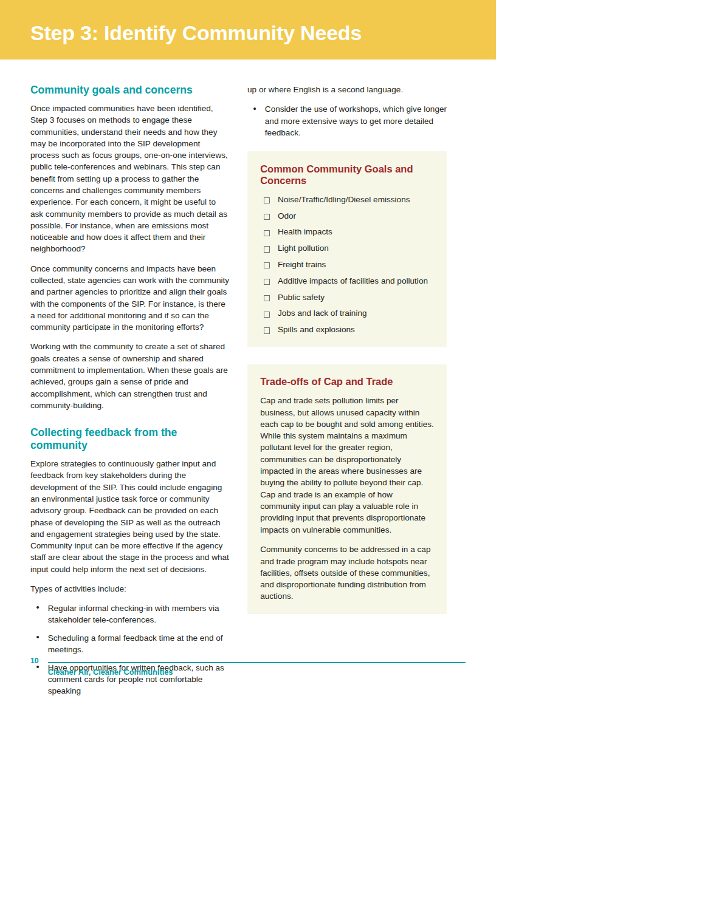Step 3: Identify Community Needs
Community goals and concerns
Once impacted communities have been identified, Step 3 focuses on methods to engage these communities, understand their needs and how they may be incorporated into the SIP development process such as focus groups, one-on-one interviews, public tele-conferences and webinars. This step can benefit from setting up a process to gather the concerns and challenges community members experience. For each concern, it might be useful to ask community members to provide as much detail as possible. For instance, when are emissions most noticeable and how does it affect them and their neighborhood?
Once community concerns and impacts have been collected, state agencies can work with the community and partner agencies to prioritize and align their goals with the components of the SIP. For instance, is there a need for additional monitoring and if so can the community participate in the monitoring efforts?
Working with the community to create a set of shared goals creates a sense of ownership and shared commitment to implementation. When these goals are achieved, groups gain a sense of pride and accomplishment, which can strengthen trust and community-building.
Collecting feedback from the community
Explore strategies to continuously gather input and feedback from key stakeholders during the development of the SIP. This could include engaging an environmental justice task force or community advisory group. Feedback can be provided on each phase of developing the SIP as well as the outreach and engagement strategies being used by the state. Community input can be more effective if the agency staff are clear about the stage in the process and what input could help inform the next set of decisions.
Types of activities include:
Regular informal checking-in with members via stakeholder tele-conferences.
Scheduling a formal feedback time at the end of meetings.
Have opportunities for written feedback, such as comment cards for people not comfortable speaking
up or where English is a second language.
Consider the use of workshops, which give longer and more extensive ways to get more detailed feedback.
Common Community Goals and Concerns
Noise/Traffic/Idling/Diesel emissions
Odor
Health impacts
Light pollution
Freight trains
Additive impacts of facilities and pollution
Public safety
Jobs and lack of training
Spills and explosions
Trade-offs of Cap and Trade
Cap and trade sets pollution limits per business, but allows unused capacity within each cap to be bought and sold among entities. While this system maintains a maximum pollutant level for the greater region, communities can be disproportionately impacted in the areas where businesses are buying the ability to pollute beyond their cap. Cap and trade is an example of how community input can play a valuable role in providing input that prevents disproportionate impacts on vulnerable communities.
Community concerns to be addressed in a cap and trade program may include hotspots near facilities, offsets outside of these communities, and disproportionate funding distribution from auctions.
10
Cleaner Air, Cleaner Communities